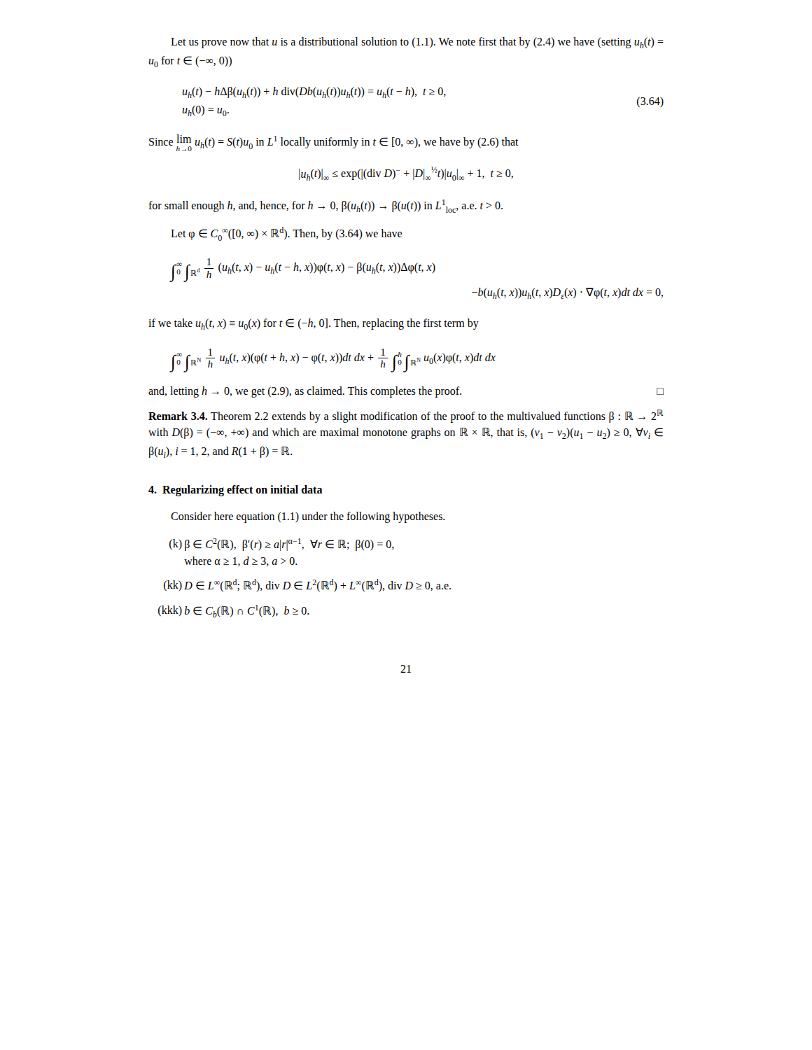Let us prove now that u is a distributional solution to (1.1). We note first that by (2.4) we have (setting uh(t) = u 0 for t ∈ (−∞, 0))
uh(t) − h Δβ(uh(t)) + h div(Db(uh(t))uh(t)) = uh(t − h), t ≥ 0,
uh(0) = u 0.
(3.64)
Since lim h→0 uh(t) = S(t)u 0 in L 1 locally uniformly in t ∈ [0, ∞), we have by (2.6) that
|uh(t)|∞ ≤ exp(|(div D)− + |D|∞½ t)|u 0|∞ + 1, t ≥ 0,
for small enough h, and, hence, for h → 0, β(uh(t)) → β(u(t)) in L 1 loc, a.e. t > 0.
Let φ ∈ C 0∞([0, ∞) × ℝd). Then, by (3.64) we have
∫∞0 ∫ ℝd 1 h (uh(t, x) − uh(t − h, x))φ(t, x) − β(uh(t, x))Δφ(t, x)
−b(uh(t, x))uh(t, x)Dε(x) · ∇φ(t, x)dt dx = 0,
if we take uh(t, x) ≡ u 0(x) for t ∈ (−h, 0]. Then, replacing the first term by
∫∞0 ∫ ℝN 1 h uh(t, x)(φ(t + h, x) − φ(t, x))dt dx + 1 h ∫h 0 ∫ ℝN u 0(x)φ(t, x)dt dx
and, letting h → 0, we get (2.9), as claimed. This completes the proof. □
Remark 3.4. Theorem 2.2 extends by a slight modification of the proof to the multivalued functions β : ℝ → 2ℝ with D(β) = (−∞, +∞) and which are maximal monotone graphs on ℝ × ℝ, that is, (v 1 − v 2)(u 1 − u 2) ≥ 0, ∀vi ∈ β(ui), i = 1, 2, and R(1 + β) = ℝ.
4. Regularizing effect on initial data
Consider here equation (1.1) under the following hypotheses.
(k) β ∈ C 2(ℝ), β′(r) ≥ a|r|α−1, ∀r ∈ ℝ; β(0) = 0,
where α ≥ 1, d ≥ 3, a > 0.
(kk) D ∈ L∞(ℝd; ℝd), div D ∈ L 2(ℝd) + L∞(ℝd), div D ≥ 0, a.e.
(kkk) b ∈ Cb(ℝ) ∩ C 1(ℝ), b ≥ 0.
21